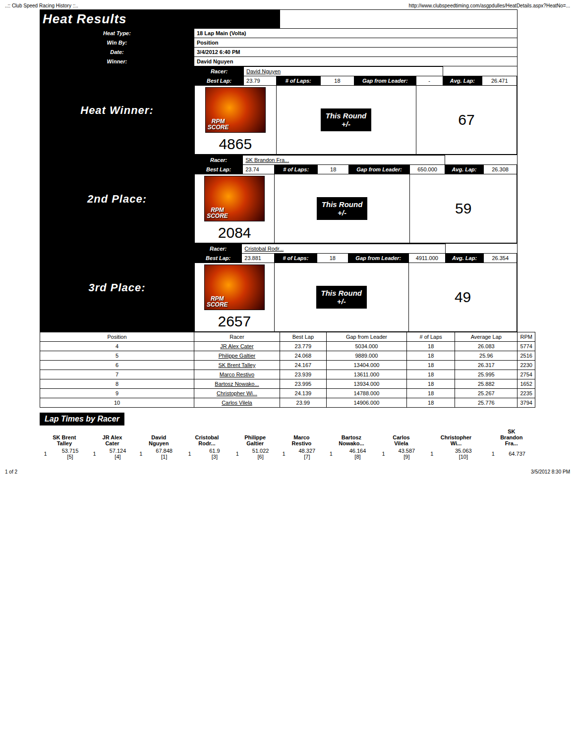..:: Club Speed Racing History ::.. http://www.clubspeedtiming.com/asgpdulles/HeatDetails.aspx?HeatNo=...
| Heat Results | |
| Heat Type: | 18 Lap Main (Volta) |
| Win By: | Position |
| Date: | 3/4/2012 6:40 PM |
| Winner: | David Nguyen |
| Heat Winner: | / Racer: / David Nguyen / / Best Lap: / 23.79 / # of Laps: / 18 / Gap from Leader: / - / Avg. Lap: / 26.471 / / RPM SCORE 4865 / This Round +/- / 67 / |
| 2nd Place: | / Racer: / SK Brandon Fra... / / Best Lap: / 23.74 / # of Laps: / 18 / Gap from Leader: / 650.000 / Avg. Lap: / 26.308 / / RPM SCORE 2084 / This Round +/- / 59 / |
| 3rd Place: | / Racer: / Cristobal Rodr... / / Best Lap: / 23.881 / # of Laps: / 18 / Gap from Leader: / 4911.000 / Avg. Lap: / 26.354 / / RPM SCORE 2657 / This Round +/- / 49 / |
| Position | Racer | Best Lap | Gap from Leader | # of Laps | Average Lap | RPM |
| 4 | JR Alex Cater | 23.779 | 5034.000 | 18 | 26.083 | 5774 |
| 5 | Philippe Galtier | 24.068 | 9889.000 | 18 | 25.96 | 2516 |
| 6 | SK Brent Talley | 24.167 | 13404.000 | 18 | 26.317 | 2230 |
| 7 | Marco Restivo | 23.939 | 13611.000 | 18 | 25.995 | 2754 |
| 8 | Bartosz Nowako... | 23.995 | 13934.000 | 18 | 25.882 | 1652 |
| 9 | Christopher Wi... | 24.139 | 14788.000 | 18 | 25.267 | 2235 |
| 10 | Carlos Vilela | 23.99 | 14906.000 | 18 | 25.776 | 3794 |
Lap Times by Racer
| SK Brent Talley | JR Alex Cater | David Nguyen | Cristobal Rodr... | Philippe Galtier | Marco Restivo | Bartosz Nowako... | Carlos Vilela | Christopher Wi... | SK Brandon Fra... |
| --- | --- | --- | --- | --- | --- | --- | --- | --- | --- |
| 1 | 53.715 [5] | 1 | 57.124 [4] | 1 | 67.848 [1] | 1 | 61.9 [3] | 1 | 51.022 [6] | 1 | 48.327 [7] | 1 | 46.164 [8] | 1 | 43.587 [9] | 1 | 35.063 [10] | 1 | 64.737 |
1 of 2 3/5/2012 8:30 PM